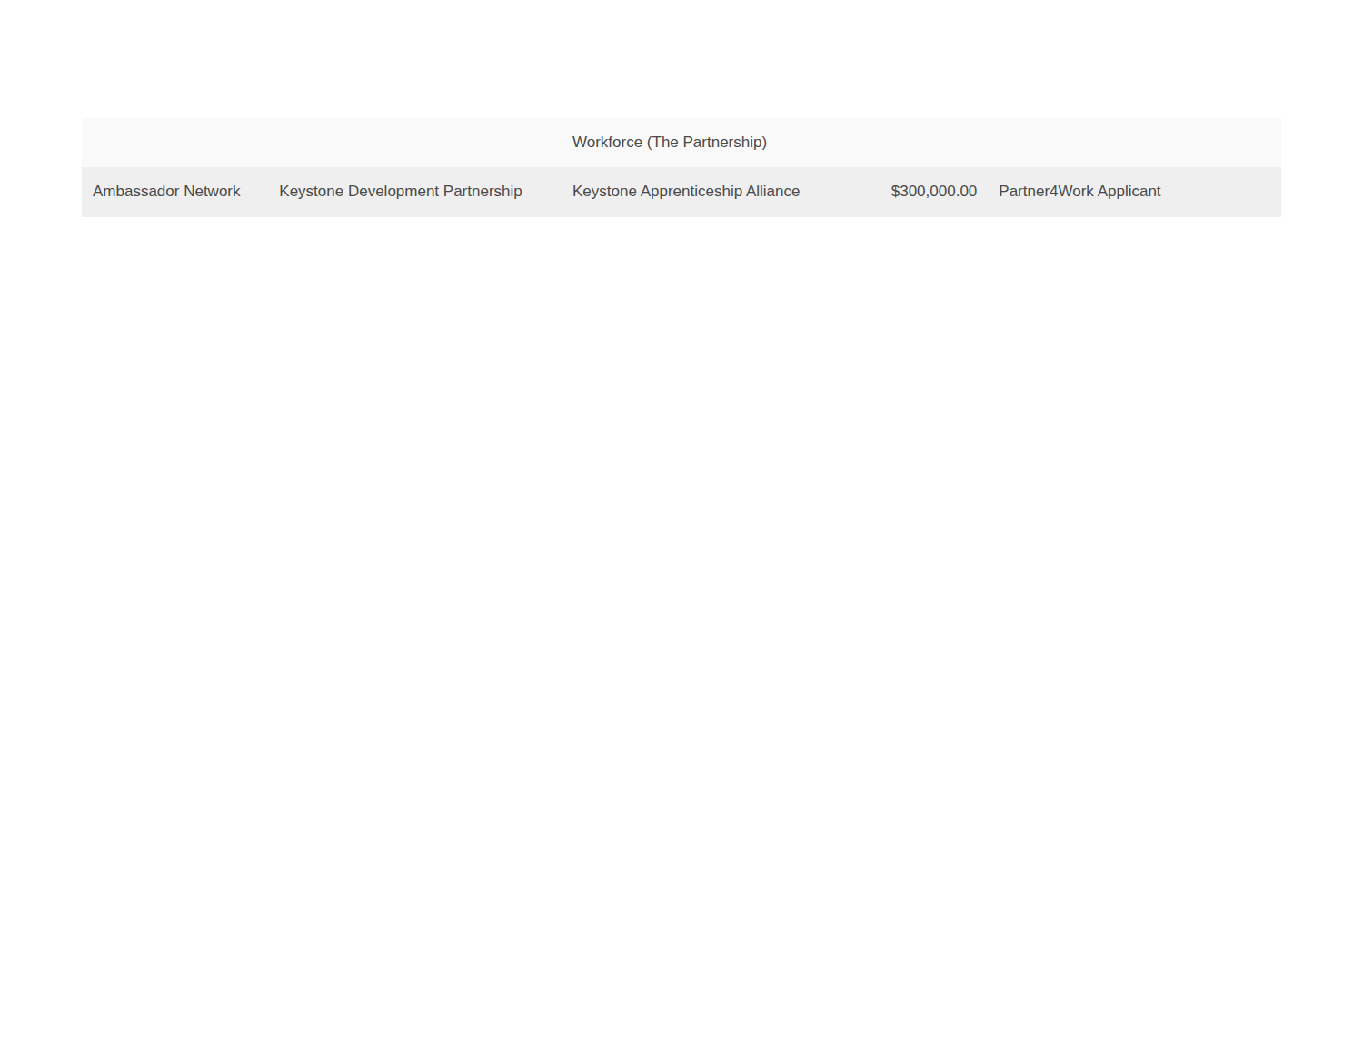| | | Workforce (The Partnership) | | |
| Ambassador Network | Keystone Development Partnership | Keystone Apprenticeship Alliance | $300,000.00 | Partner4Work Applicant |